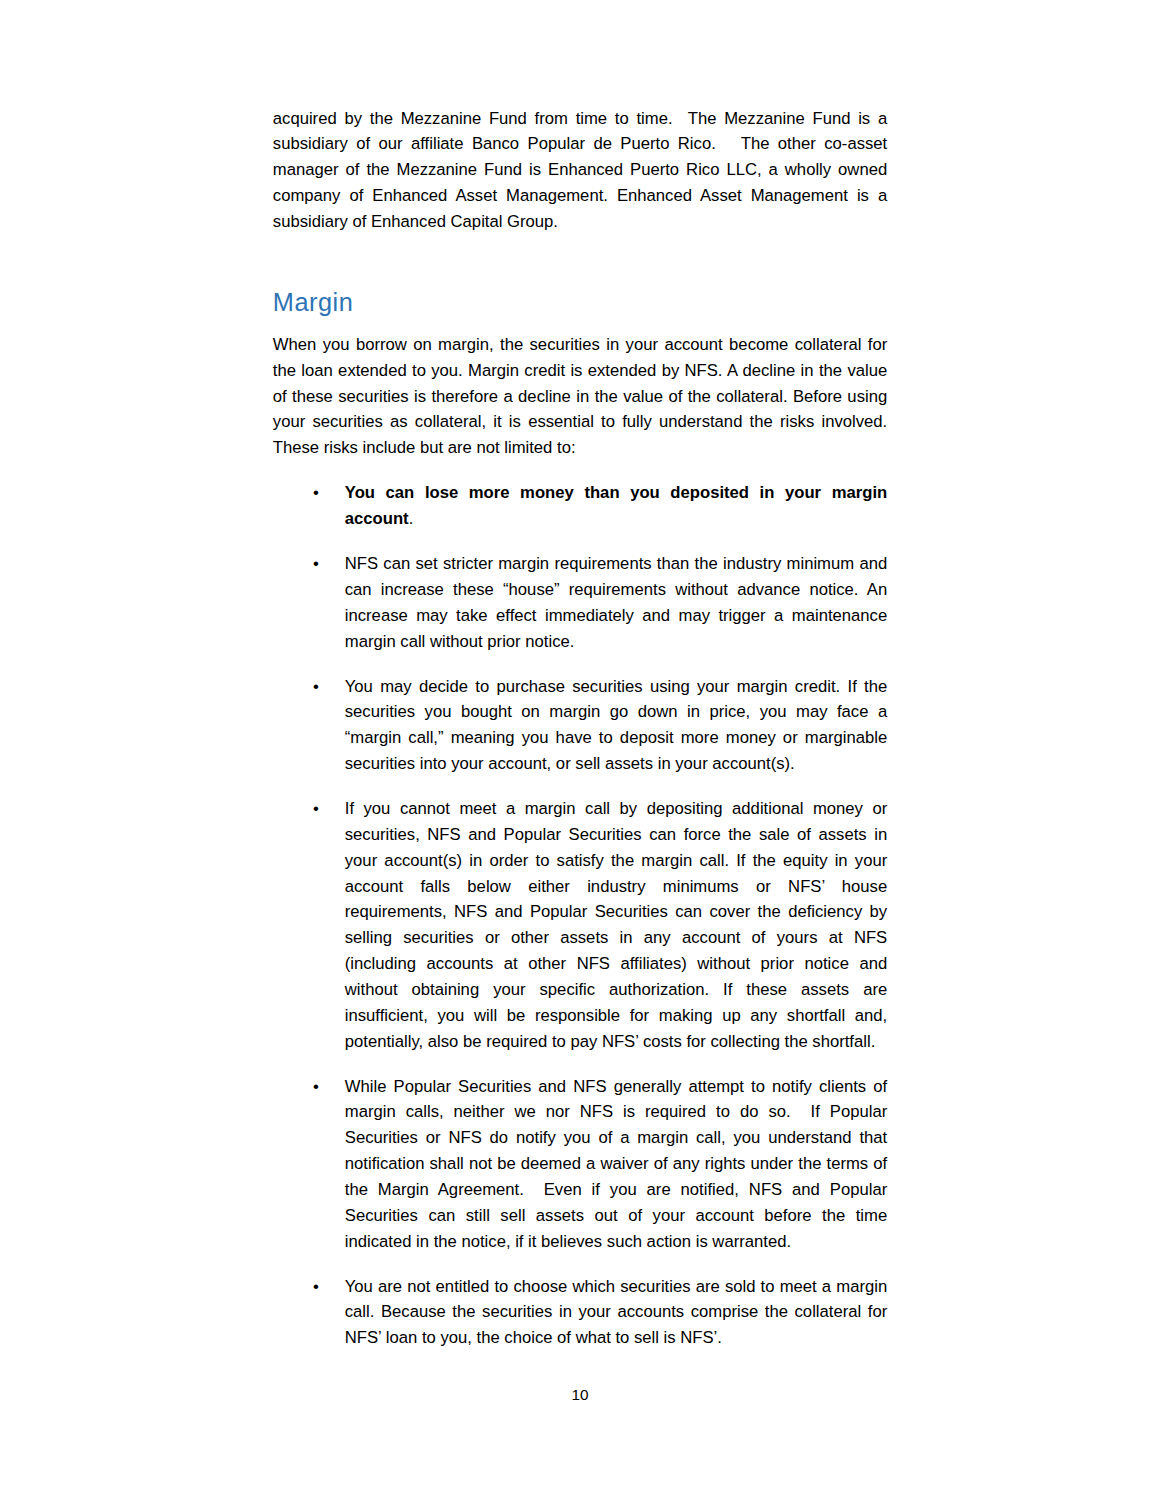acquired by the Mezzanine Fund from time to time. The Mezzanine Fund is a subsidiary of our affiliate Banco Popular de Puerto Rico. The other co-asset manager of the Mezzanine Fund is Enhanced Puerto Rico LLC, a wholly owned company of Enhanced Asset Management. Enhanced Asset Management is a subsidiary of Enhanced Capital Group.
Margin
When you borrow on margin, the securities in your account become collateral for the loan extended to you. Margin credit is extended by NFS. A decline in the value of these securities is therefore a decline in the value of the collateral. Before using your securities as collateral, it is essential to fully understand the risks involved. These risks include but are not limited to:
You can lose more money than you deposited in your margin account.
NFS can set stricter margin requirements than the industry minimum and can increase these “house” requirements without advance notice. An increase may take effect immediately and may trigger a maintenance margin call without prior notice.
You may decide to purchase securities using your margin credit. If the securities you bought on margin go down in price, you may face a “margin call,” meaning you have to deposit more money or marginable securities into your account, or sell assets in your account(s).
If you cannot meet a margin call by depositing additional money or securities, NFS and Popular Securities can force the sale of assets in your account(s) in order to satisfy the margin call. If the equity in your account falls below either industry minimums or NFS’ house requirements, NFS and Popular Securities can cover the deficiency by selling securities or other assets in any account of yours at NFS (including accounts at other NFS affiliates) without prior notice and without obtaining your specific authorization. If these assets are insufficient, you will be responsible for making up any shortfall and, potentially, also be required to pay NFS’ costs for collecting the shortfall.
While Popular Securities and NFS generally attempt to notify clients of margin calls, neither we nor NFS is required to do so. If Popular Securities or NFS do notify you of a margin call, you understand that notification shall not be deemed a waiver of any rights under the terms of the Margin Agreement. Even if you are notified, NFS and Popular Securities can still sell assets out of your account before the time indicated in the notice, if it believes such action is warranted.
You are not entitled to choose which securities are sold to meet a margin call. Because the securities in your accounts comprise the collateral for NFS’ loan to you, the choice of what to sell is NFS’.
10